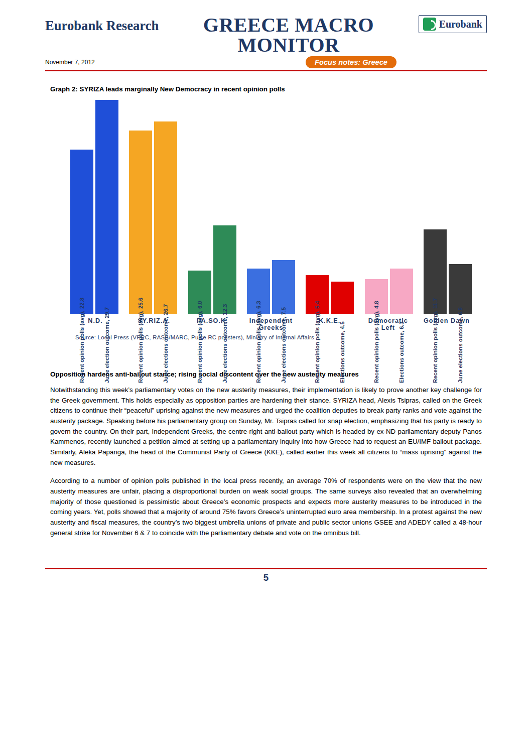Eurobank Research
GREECE MACRO MONITOR
Eurobank
November 7, 2012
Focus notes: Greece
Graph 2: SYRIZA leads marginally New Democracy in recent opinion polls
Recent opinion polls (avg), 22.8
June election outcome, 29.7
Recent opinion polls (avg), 25.6
June elections outcome, 26.7
Recent opinion polls (avg), 6.0
June elections outcome, 12.3
Recent opinion polls (avg), 6.3
June elections outcome, 7.5
Recent opinion polls (avg), 5.4
Elections outcome, 4.5
Recent opinion polls (avg), 4.8
Elections outcome, 6.3
Recent opinion polls (avg), 11.7
June elections outcome, 6.9
N.D.
SY.RIZ.A.
PA.SO.K.
Independent Greeks
K.K.E.
Democratic Left
Golden Dawn
Source: Local Press (VPRC, RASS/MARC, Pulse RC pollsters), Ministry of Internal Affairs
Opposition hardens anti-bailout stance; rising social discontent over the new austerity measures
Notwithstanding this week’s parliamentary votes on the new austerity measures, their implementation is likely to prove another key challenge for the Greek government. This holds especially as opposition parties are hardening their stance. SYRIZA head, Alexis Tsipras, called on the Greek citizens to continue their “peaceful” uprising against the new measures and urged the coalition deputies to break party ranks and vote against the austerity package. Speaking before his parliamentary group on Sunday, Mr. Tsipras called for snap election, emphasizing that his party is ready to govern the country. On their part, Independent Greeks, the centre-right anti-bailout party which is headed by ex-ND parliamentary deputy Panos Kammenos, recently launched a petition aimed at setting up a parliamentary inquiry into how Greece had to request an EU/IMF bailout package. Similarly, Aleka Papariga, the head of the Communist Party of Greece (KKE), called earlier this week all citizens to “mass uprising” against the new measures.
According to a number of opinion polls published in the local press recently, an average 70% of respondents were on the view that the new austerity measures are unfair, placing a disproportional burden on weak social groups. The same surveys also revealed that an overwhelming majority of those questioned is pessimistic about Greece’s economic prospects and expects more austerity measures to be introduced in the coming years. Yet, polls showed that a majority of around 75% favors Greece’s uninterrupted euro area membership. In a protest against the new austerity and fiscal measures, the country’s two biggest umbrella unions of private and public sector unions GSEE and ADEDY called a 48-hour general strike for November 6 & 7 to coincide with the parliamentary debate and vote on the omnibus bill.
5